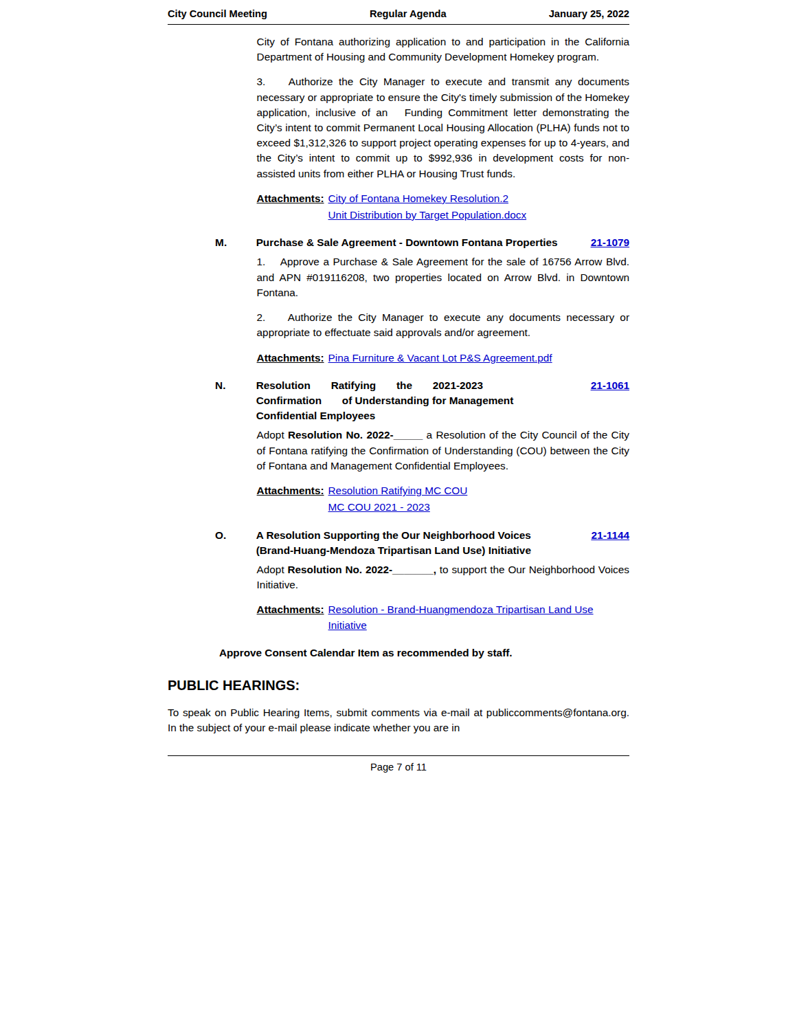City Council Meeting
Regular Agenda
January 25, 2022
City of Fontana authorizing application to and participation in the California Department of Housing and Community Development Homekey program.
3. Authorize the City Manager to execute and transmit any documents necessary or appropriate to ensure the City's timely submission of the Homekey application, inclusive of an Funding Commitment letter demonstrating the City’s intent to commit Permanent Local Housing Allocation (PLHA) funds not to exceed $1,312,326 to support project operating expenses for up to 4-years, and the City’s intent to commit up to $992,936 in development costs for non-assisted units from either PLHA or Housing Trust funds.
Attachments:
City of Fontana Homekey Resolution.2 Unit Distribution by Target Population.docx
M.
Purchase & Sale Agreement - Downtown Fontana Properties
21-1079
1. Approve a Purchase & Sale Agreement for the sale of 16756 Arrow Blvd. and APN #019116208, two properties located on Arrow Blvd. in Downtown Fontana.
2. Authorize the City Manager to execute any documents necessary or appropriate to effectuate said approvals and/or agreement.
Attachments:
Pina Furniture & Vacant Lot P&S Agreement.pdf
N.
Resolution Ratifying the 2021-2023 Confirmation of Understanding for Management Confidential Employees
21-1061
Adopt Resolution No. 2022-_____ a Resolution of the City Council of the City of Fontana ratifying the Confirmation of Understanding (COU) between the City of Fontana and Management Confidential Employees.
Attachments:
Resolution Ratifying MC COU MC COU 2021 - 2023
O.
A Resolution Supporting the Our Neighborhood Voices (Brand-Huang-Mendoza Tripartisan Land Use) Initiative
21-1144
Adopt Resolution No. 2022-_______, to support the Our Neighborhood Voices Initiative.
Attachments:
Resolution - Brand-Huangmendoza Tripartisan Land Use Initiative
Approve Consent Calendar Item as recommended by staff.
PUBLIC HEARINGS:
To speak on Public Hearing Items, submit comments via e-mail at publiccomments@fontana.org. In the subject of your e-mail please indicate whether you are in
Page 7 of 11